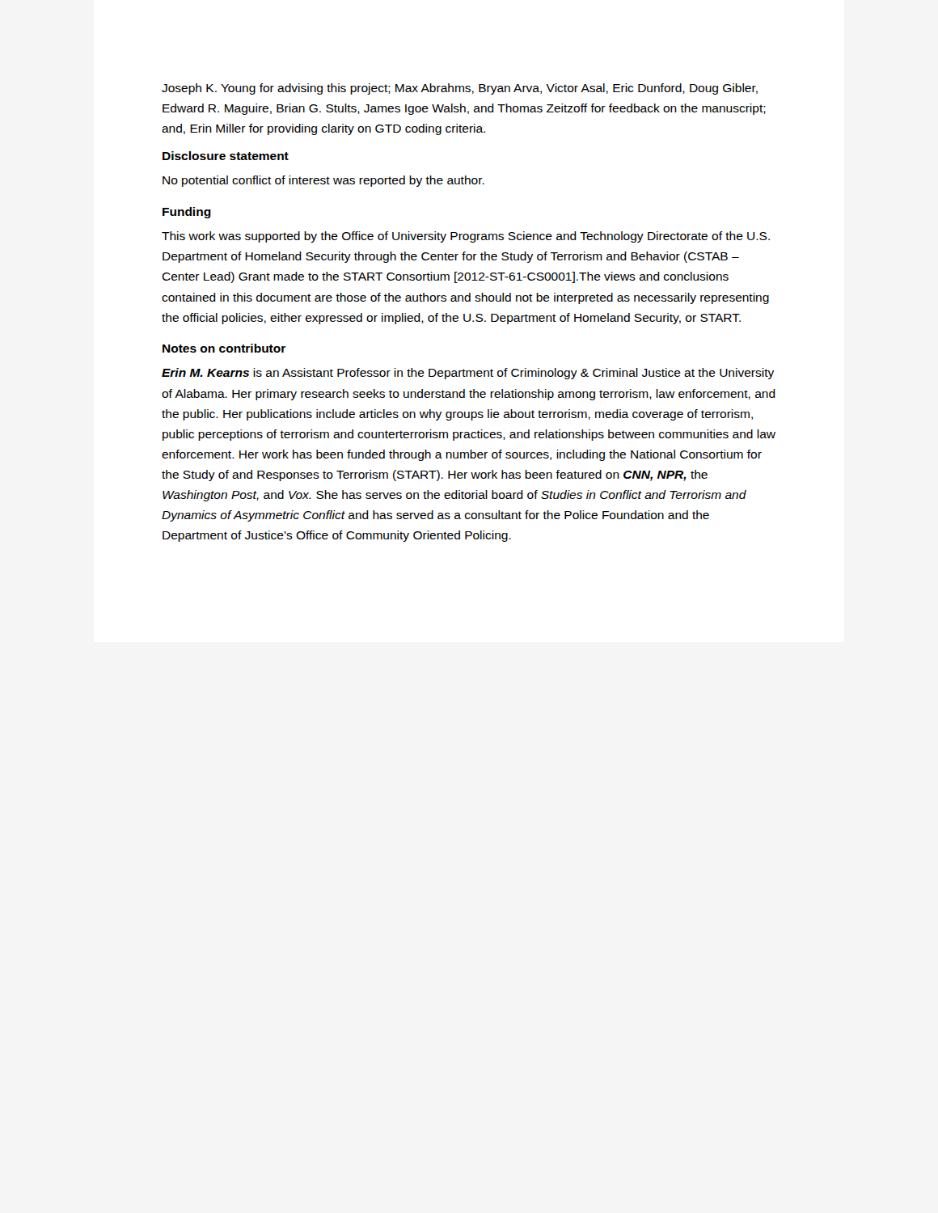Joseph K. Young for advising this project; Max Abrahms, Bryan Arva, Victor Asal, Eric Dunford, Doug Gibler, Edward R. Maguire, Brian G. Stults, James Igoe Walsh, and Thomas Zeitzoff for feedback on the manuscript; and, Erin Miller for providing clarity on GTD coding criteria.
Disclosure statement
No potential conflict of interest was reported by the author.
Funding
This work was supported by the Office of University Programs Science and Technology Directorate of the U.S. Department of Homeland Security through the Center for the Study of Terrorism and Behavior (CSTAB – Center Lead) Grant made to the START Consortium [2012-ST-61-CS0001].The views and conclusions contained in this document are those of the authors and should not be interpreted as necessarily representing the official policies, either expressed or implied, of the U.S. Department of Homeland Security, or START.
Notes on contributor
Erin M. Kearns is an Assistant Professor in the Department of Criminology & Criminal Justice at the University of Alabama. Her primary research seeks to understand the relationship among terrorism, law enforcement, and the public. Her publications include articles on why groups lie about terrorism, media coverage of terrorism, public perceptions of terrorism and counterterrorism practices, and relationships between communities and law enforcement. Her work has been funded through a number of sources, including the National Consortium for the Study of and Responses to Terrorism (START). Her work has been featured on CNN, NPR, the Washington Post, and Vox. She has serves on the editorial board of Studies in Conflict and Terrorism and Dynamics of Asymmetric Conflict and has served as a consultant for the Police Foundation and the Department of Justice’s Office of Community Oriented Policing.